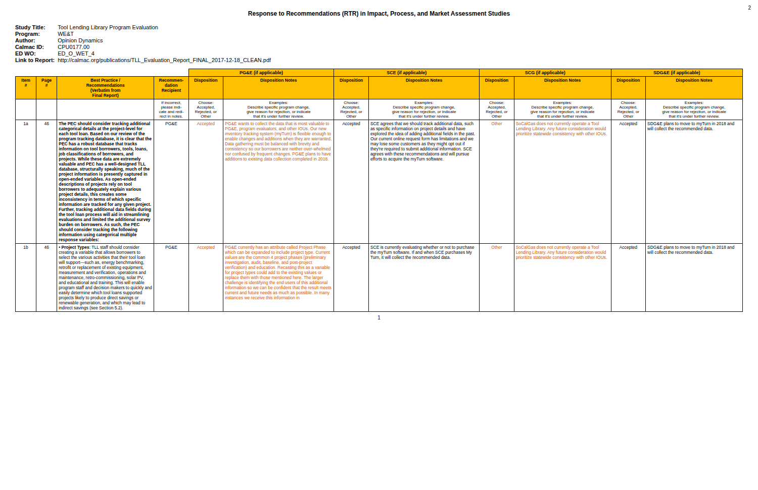2
Response to Recommendations (RTR) in Impact, Process, and Market Assessment Studies
| Study Title: | Tool Lending Library Program Evaluation |
| Program: | WE&T |
| Author: | Opinion Dynamics |
| Calmac ID: | CPU0177.00 |
| ED WO: | ED_O_WET_4 |
| Link to Report: | http://calmac.org/publications/TLL_Evaluation_Report_FINAL_2017-12-18_CLEAN.pdf |
| | PG&E (if applicable) | SCE (if applicable) | SCG (if applicable) | SDG&E (if applicable) |
| --- | --- | --- | --- | --- |
| Item # | Page # | Best Practice / Recommendations (Verbatim from Final Report) | Recommen- dation Recipient | Disposition | Disposition Notes | Disposition | Disposition Notes | Disposition | Disposition Notes | Disposition | Disposition Notes |
| | | | If incorrect, please indi- cate and redi- rect in notes. | Choose: Accepted, Rejected, or Other | Examples: Describe specific program change, give reason for rejection, or indicate that it's under further review. | Choose: Accepted, Rejected, or Other | Examples: Describe specific program change, give reason for rejection, or indicate that it's under further review. | Choose: Accepted, Rejected, or Other | Examples: Describe specific program change, give reason for rejection, or indicate that it's under further review. | Choose: Accepted, Rejected, or Other | Examples: Describe specific program change, give reason for rejection, or indicate that it's under further review. |
| 1a | 46 | The PEC should consider tracking additional categorical details at the project-level for each tool loan. Based on our review of the program tracking database, it is clear that the PEC has a robust database that tracks information on tool borrowers, tools, loans, job classifications of borrowers, and projects. While these data are extremely valuable and PEC has a well-designed TLL database, structurally speaking, much of the project information is presently captured in open-ended variables. As open-ended descriptions of projects rely on tool borrowers to adequately explain various project details, this creates some inconsistency in terms of which specific information are tracked for any given project. Further, tracking additional data fields during the tool loan process will aid in streamlining evaluations and limited the additional survey burden on borrowers. As such, the PEC should consider tracking the following information using categorical multiple response variables: | PG&E | Accepted | PG&E wants to collect the data that is most valuable to PG&E, program evaluators, and other IOUs. Our new inventory tracking system (myTurn) is flexible enough to enable changes and additions when they are warranted. Data gathering must be balanced with brevity and consistency so our borrowers are neither over-whelmed nor confused by frequent changes. PG&E plans to have additions to existing data collection completed in 2018. | Accepted | SCE agrees that we should track additional data, such as specific information on project details and have explored the idea of adding additional fields in the past. Our current online request form has limitations and we may lose some customers as they might opt out if they're required to submit additional information. SCE agrees with these recommendations and will pursue efforts to acquire the myTurn software. | Other | SoCalGas does not currently operate a Tool Lending Library. Any future consideration would prioritize statewide consistency with other IOUs. | Accepted | SDG&E plans to move to myTurn in 2018 and will collect the recommended data. |
| 1b | 46 | • Project Types : TLL staff should consider creating a variable that allows borrowers to select the various activities that their tool loan will support—such as, energy benchmarking, retrofit or replacement of existing equipment, measurement and verification, operations and maintenance, retro-commissioning, solar PV, and educational and training. This will enable program staff and decision makers to quickly and easily determine which tool loans supported projects likely to produce direct savings or renewable generation, and which may lead to indirect savings (see Section 5.2). | PG&E | Accepted | PG&E currently has an attribute called Project Phase which can be expanded to include project type. Current values are the common 4 project phases (preliminary investigation, audit, baseline, and post-project verification) and education. Recasting this as a variable for project types could add to the existing values or replace them with those mentioned here. The larger challenge is identifying the end users of this additional information so we can be confident that the result meets current and future needs as much as possible. In many instances we receive this information in | Accepted | SCE is currently evaluating whether or not to purchase the myTurn software. If and when SCE purchases My Turn, it will collect the recommended data. | Other | SoCalGas does not currently operate a Tool Lending Library. Any future consideration would prioritize statewide consistency with other IOUs. | Accepted | SDG&E plans to move to myTurn in 2018 and will collect the recommended data. |
1